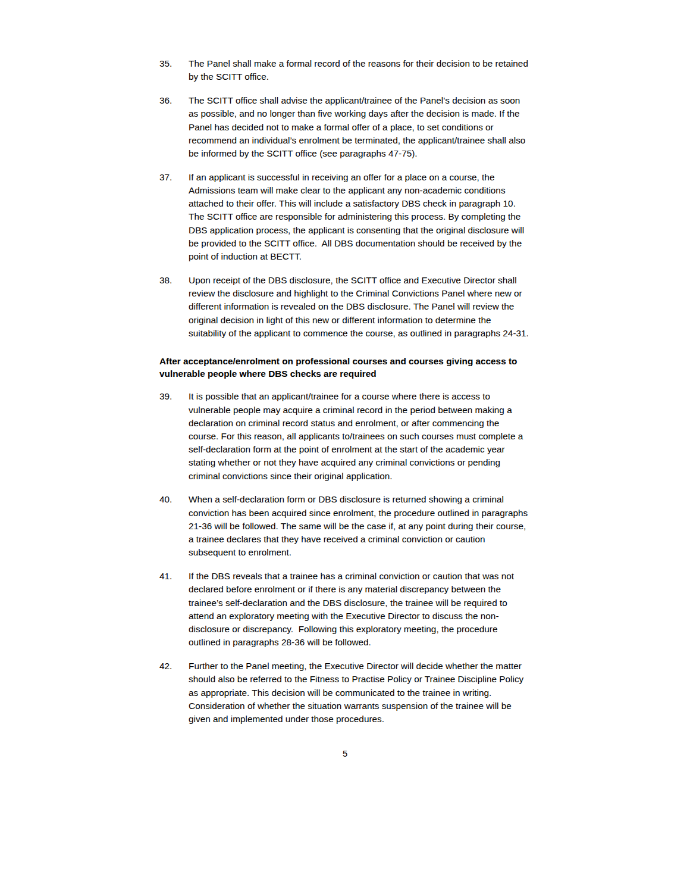35 The Panel shall make a formal record of the reasons for their decision to be retained by the SCITT office.
36 The SCITT office shall advise the applicant/trainee of the Panel’s decision as soon as possible, and no longer than five working days after the decision is made. If the Panel has decided not to make a formal offer of a place, to set conditions or recommend an individual’s enrolment be terminated, the applicant/trainee shall also be informed by the SCITT office (see paragraphs 47-75).
37 If an applicant is successful in receiving an offer for a place on a course, the Admissions team will make clear to the applicant any non-academic conditions attached to their offer. This will include a satisfactory DBS check in paragraph 10. The SCITT office are responsible for administering this process. By completing the DBS application process, the applicant is consenting that the original disclosure will be provided to the SCITT office. All DBS documentation should be received by the point of induction at BECTT.
38 Upon receipt of the DBS disclosure, the SCITT office and Executive Director shall review the disclosure and highlight to the Criminal Convictions Panel where new or different information is revealed on the DBS disclosure. The Panel will review the original decision in light of this new or different information to determine the suitability of the applicant to commence the course, as outlined in paragraphs 24-31.
After acceptance/enrolment on professional courses and courses giving access to vulnerable people where DBS checks are required
39 It is possible that an applicant/trainee for a course where there is access to vulnerable people may acquire a criminal record in the period between making a declaration on criminal record status and enrolment, or after commencing the course. For this reason, all applicants to/trainees on such courses must complete a self-declaration form at the point of enrolment at the start of the academic year stating whether or not they have acquired any criminal convictions or pending criminal convictions since their original application.
40 When a self-declaration form or DBS disclosure is returned showing a criminal conviction has been acquired since enrolment, the procedure outlined in paragraphs 21-36 will be followed. The same will be the case if, at any point during their course, a trainee declares that they have received a criminal conviction or caution subsequent to enrolment.
41 If the DBS reveals that a trainee has a criminal conviction or caution that was not declared before enrolment or if there is any material discrepancy between the trainee’s self-declaration and the DBS disclosure, the trainee will be required to attend an exploratory meeting with the Executive Director to discuss the non-disclosure or discrepancy. Following this exploratory meeting, the procedure outlined in paragraphs 28-36 will be followed.
42 Further to the Panel meeting, the Executive Director will decide whether the matter should also be referred to the Fitness to Practise Policy or Trainee Discipline Policy as appropriate. This decision will be communicated to the trainee in writing. Consideration of whether the situation warrants suspension of the trainee will be given and implemented under those procedures.
5